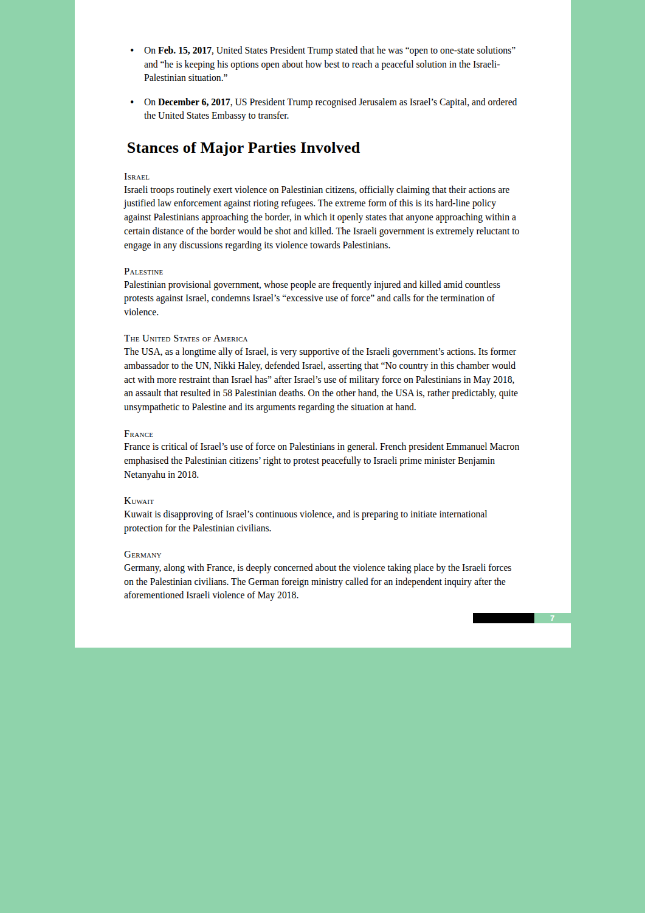On Feb. 15, 2017, United States President Trump stated that he was “open to one-state solutions” and “he is keeping his options open about how best to reach a peaceful solution in the Israeli-Palestinian situation.”
On December 6, 2017, US President Trump recognised Jerusalem as Israel’s Capital, and ordered the United States Embassy to transfer.
Stances of Major Parties Involved
Israel
Israeli troops routinely exert violence on Palestinian citizens, officially claiming that their actions are justified law enforcement against rioting refugees. The extreme form of this is its hard-line policy against Palestinians approaching the border, in which it openly states that anyone approaching within a certain distance of the border would be shot and killed. The Israeli government is extremely reluctant to engage in any discussions regarding its violence towards Palestinians.
Palestine
Palestinian provisional government, whose people are frequently injured and killed amid countless protests against Israel, condemns Israel’s “excessive use of force” and calls for the termination of violence.
The United States of America
The USA, as a longtime ally of Israel, is very supportive of the Israeli government’s actions. Its former ambassador to the UN, Nikki Haley, defended Israel, asserting that “No country in this chamber would act with more restraint than Israel has” after Israel’s use of military force on Palestinians in May 2018, an assault that resulted in 58 Palestinian deaths. On the other hand, the USA is, rather predictably, quite unsympathetic to Palestine and its arguments regarding the situation at hand.
France
France is critical of Israel’s use of force on Palestinians in general. French president Emmanuel Macron emphasised the Palestinian citizens’ right to protest peacefully to Israeli prime minister Benjamin Netanyahu in 2018.
Kuwait
Kuwait is disapproving of Israel’s continuous violence, and is preparing to initiate international protection for the Palestinian civilians.
Germany
Germany, along with France, is deeply concerned about the violence taking place by the Israeli forces on the Palestinian civilians. The German foreign ministry called for an independent inquiry after the aforementioned Israeli violence of May 2018.
7